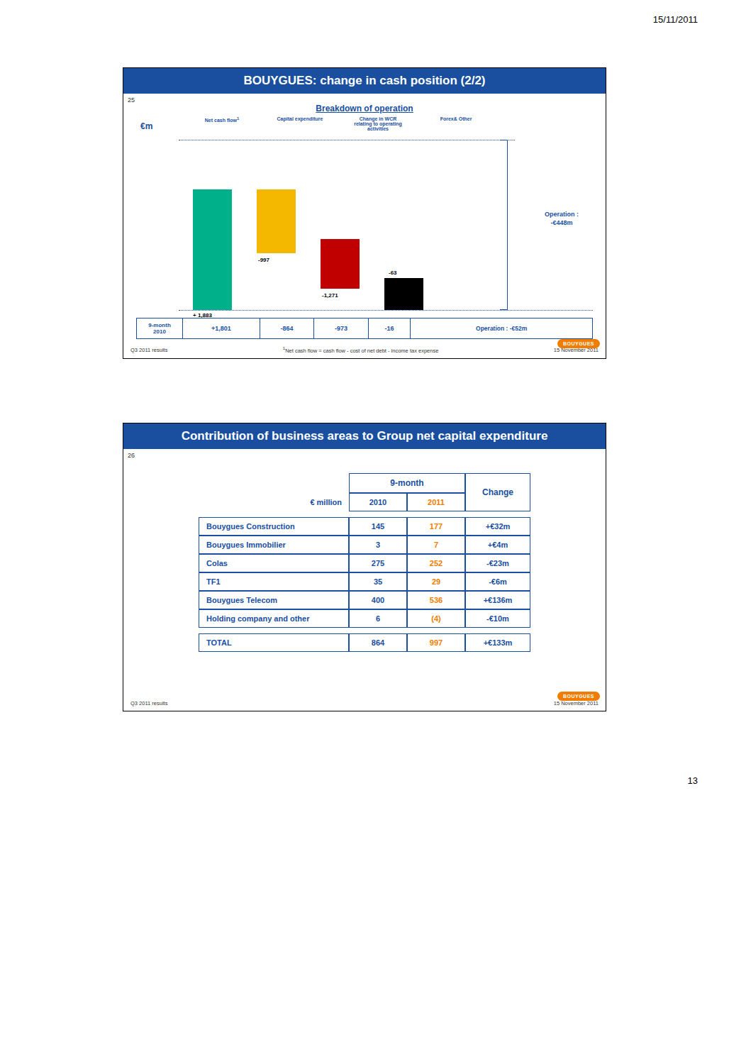15/11/2011
BOUYGUES: change in cash position (2/2) 25
Breakdown of operation
€m
Net cash flow1
Capital expenditure
Change in WCR
relating to operating
activities
Forex& Other
+ 1,883
-997
-1,271
-63
Operation :
-€448m
| 9-month 2010 | +1,801 | -864 | -973 | -16 | Operation : -€52m |
Q3 2011 results 1Net cash flow = cash flow - cost of net debt - income tax expense 15 November 2011 BOUYGUES
Contribution of business areas to Group net capital expenditure 26
| | 9-month | Change |
| € million | 2010 | 2011 |
| Bouygues Construction | 145 | 177 | +€32m |
| Bouygues Immobilier | 3 | 7 | +€4m |
| Colas | 275 | 252 | -€23m |
| TF1 | 35 | 29 | -€6m |
| Bouygues Telecom | 400 | 536 | +€136m |
| Holding company and other | 6 | (4) | -€10m |
| TOTAL | 864 | 997 | +€133m |
Q3 2011 results 15 November 2011 BOUYGUES
13